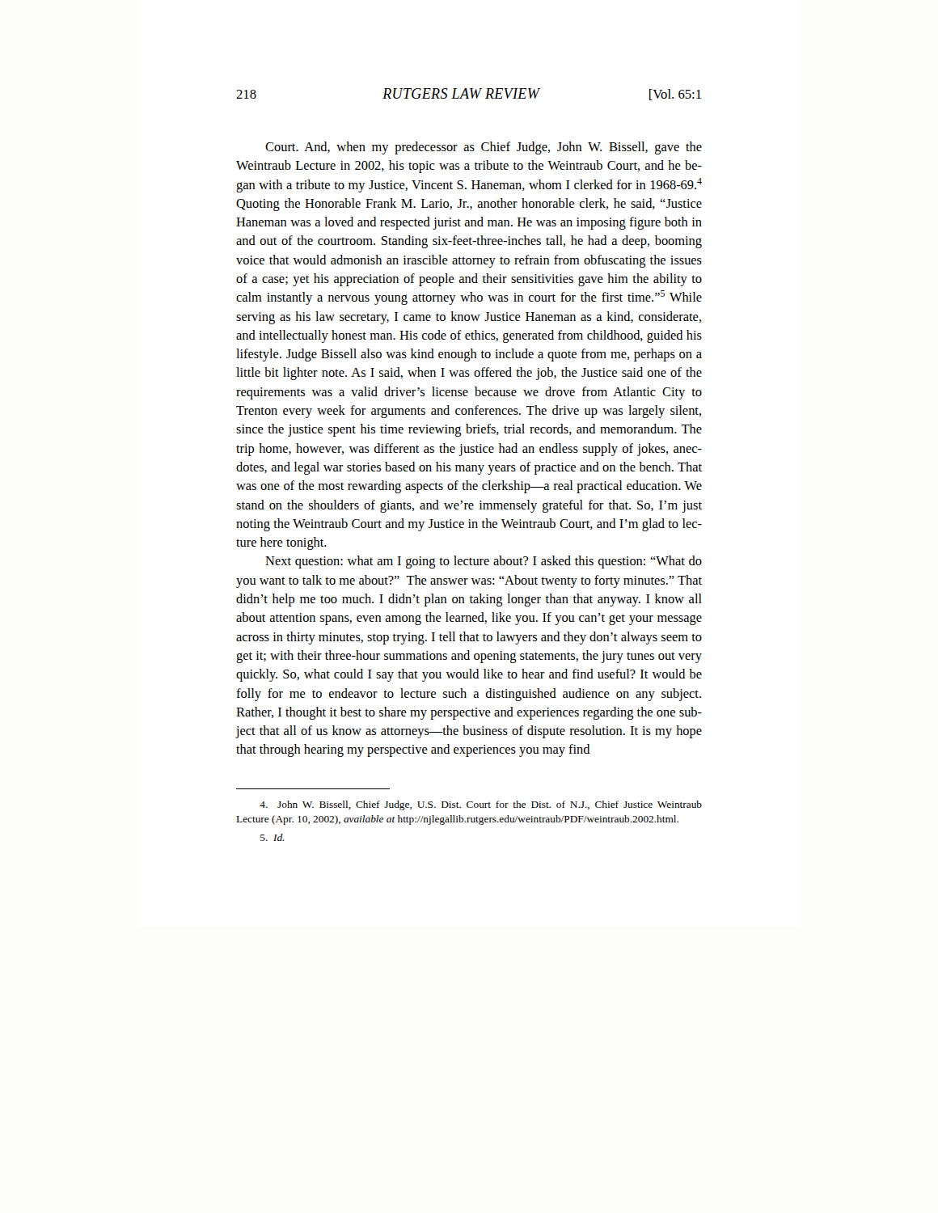218 RUTGERS LAW REVIEW [Vol. 65:1
Court. And, when my predecessor as Chief Judge, John W. Bissell, gave the Weintraub Lecture in 2002, his topic was a tribute to the Weintraub Court, and he began with a tribute to my Justice, Vincent S. Haneman, whom I clerked for in 1968-69.4 Quoting the Honorable Frank M. Lario, Jr., another honorable clerk, he said, “Justice Haneman was a loved and respected jurist and man. He was an imposing figure both in and out of the courtroom. Standing six-feet-three-inches tall, he had a deep, booming voice that would admonish an irascible attorney to refrain from obfuscating the issues of a case; yet his appreciation of people and their sensitivities gave him the ability to calm instantly a nervous young attorney who was in court for the first time.”5 While serving as his law secretary, I came to know Justice Haneman as a kind, considerate, and intellectually honest man. His code of ethics, generated from childhood, guided his lifestyle. Judge Bissell also was kind enough to include a quote from me, perhaps on a little bit lighter note. As I said, when I was offered the job, the Justice said one of the requirements was a valid driver’s license because we drove from Atlantic City to Trenton every week for arguments and conferences. The drive up was largely silent, since the justice spent his time reviewing briefs, trial records, and memorandum. The trip home, however, was different as the justice had an endless supply of jokes, anecdotes, and legal war stories based on his many years of practice and on the bench. That was one of the most rewarding aspects of the clerkship—a real practical education. We stand on the shoulders of giants, and we’re immensely grateful for that. So, I’m just noting the Weintraub Court and my Justice in the Weintraub Court, and I’m glad to lecture here tonight.
Next question: what am I going to lecture about? I asked this question: “What do you want to talk to me about?” The answer was: “About twenty to forty minutes.” That didn’t help me too much. I didn’t plan on taking longer than that anyway. I know all about attention spans, even among the learned, like you. If you can’t get your message across in thirty minutes, stop trying. I tell that to lawyers and they don’t always seem to get it; with their three-hour summations and opening statements, the jury tunes out very quickly. So, what could I say that you would like to hear and find useful? It would be folly for me to endeavor to lecture such a distinguished audience on any subject. Rather, I thought it best to share my perspective and experiences regarding the one subject that all of us know as attorneys—the business of dispute resolution. It is my hope that through hearing my perspective and experiences you may find
4. John W. Bissell, Chief Judge, U.S. Dist. Court for the Dist. of N.J., Chief Justice Weintraub Lecture (Apr. 10, 2002), available at http://njlegallib.rutgers.edu/weintraub/PDF/weintraub.2002.html.
5. Id.